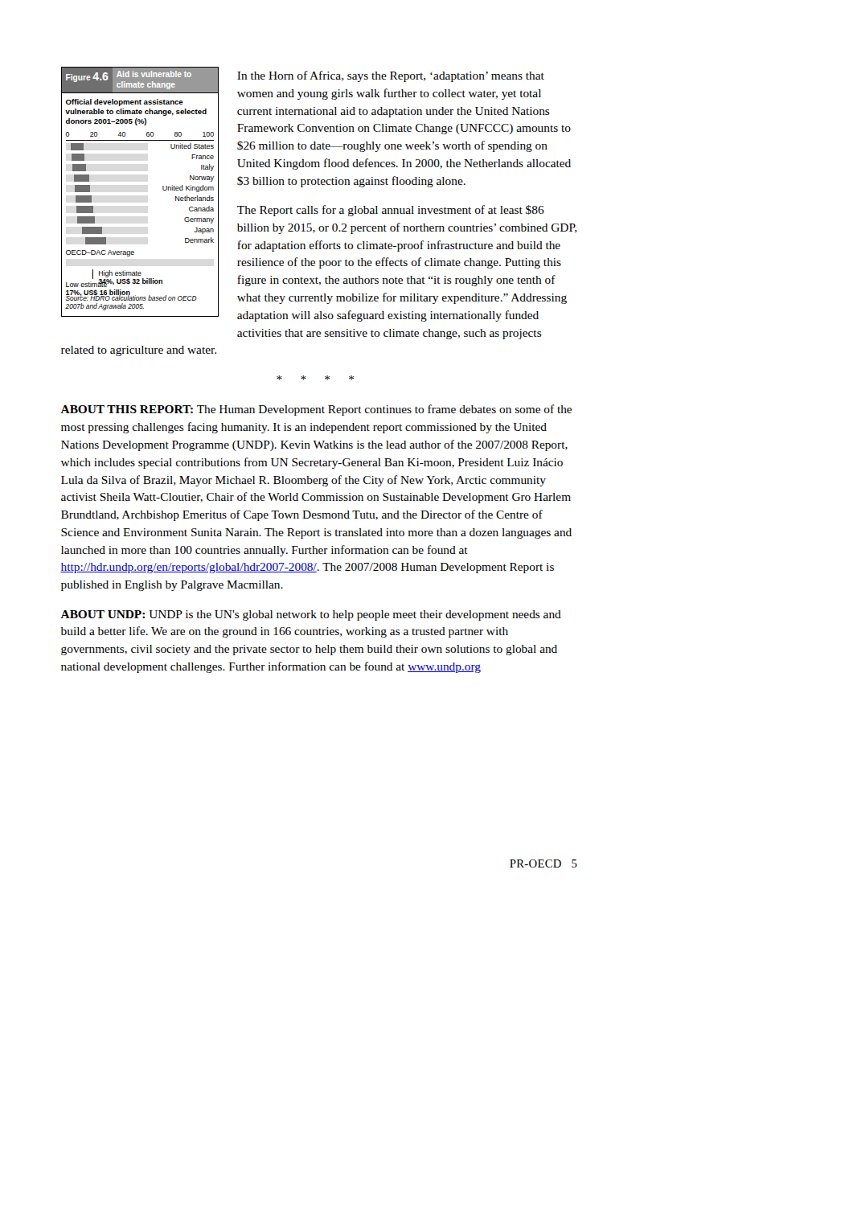Figure 4.6
Aid is vulnerable to climate change
Official development assistance vulnerable to climate change, selected donors 2001–2005 (%)
020406080100
United States
France
Italy
Norway
United Kingdom
Netherlands
Canada
Germany
Japan
Denmark
OECD–DAC Average
High estimate
34%, US$ 32 billion
Low estimate
17%, US$ 16 billion
Source: HDRO calculations based on OECD 2007b and Agrawala 2005.
In the Horn of Africa, says the Report, ‘adaptation’ means that women and young girls walk further to collect water, yet total current international aid to adaptation under the United Nations Framework Convention on Climate Change (UNFCCC) amounts to $26 million to date—roughly one week’s worth of spending on United Kingdom flood defences. In 2000, the Netherlands allocated $3 billion to protection against flooding alone.
The Report calls for a global annual investment of at least $86 billion by 2015, or 0.2 percent of northern countries’ combined GDP, for adaptation efforts to climate-proof infrastructure and build the resilience of the poor to the effects of climate change. Putting this figure in context, the authors note that “it is roughly one tenth of what they currently mobilize for military expenditure.” Addressing adaptation will also safeguard existing internationally funded activities that are sensitive to climate change, such as projects related to agriculture and water.
* * * *
ABOUT THIS REPORT: The Human Development Report continues to frame debates on some of the most pressing challenges facing humanity. It is an independent report commissioned by the United Nations Development Programme (UNDP). Kevin Watkins is the lead author of the 2007/2008 Report, which includes special contributions from UN Secretary-General Ban Ki-moon, President Luiz Inácio Lula da Silva of Brazil, Mayor Michael R. Bloomberg of the City of New York, Arctic community activist Sheila Watt-Cloutier, Chair of the World Commission on Sustainable Development Gro Harlem Brundtland, Archbishop Emeritus of Cape Town Desmond Tutu, and the Director of the Centre of Science and Environment Sunita Narain. The Report is translated into more than a dozen languages and launched in more than 100 countries annually. Further information can be found at http://hdr.undp.org/en/reports/global/hdr2007-2008/. The 2007/2008 Human Development Report is published in English by Palgrave Macmillan.
ABOUT UNDP: UNDP is the UN's global network to help people meet their development needs and build a better life. We are on the ground in 166 countries, working as a trusted partner with governments, civil society and the private sector to help them build their own solutions to global and national development challenges. Further information can be found at www.undp.org
PR-OECD 5